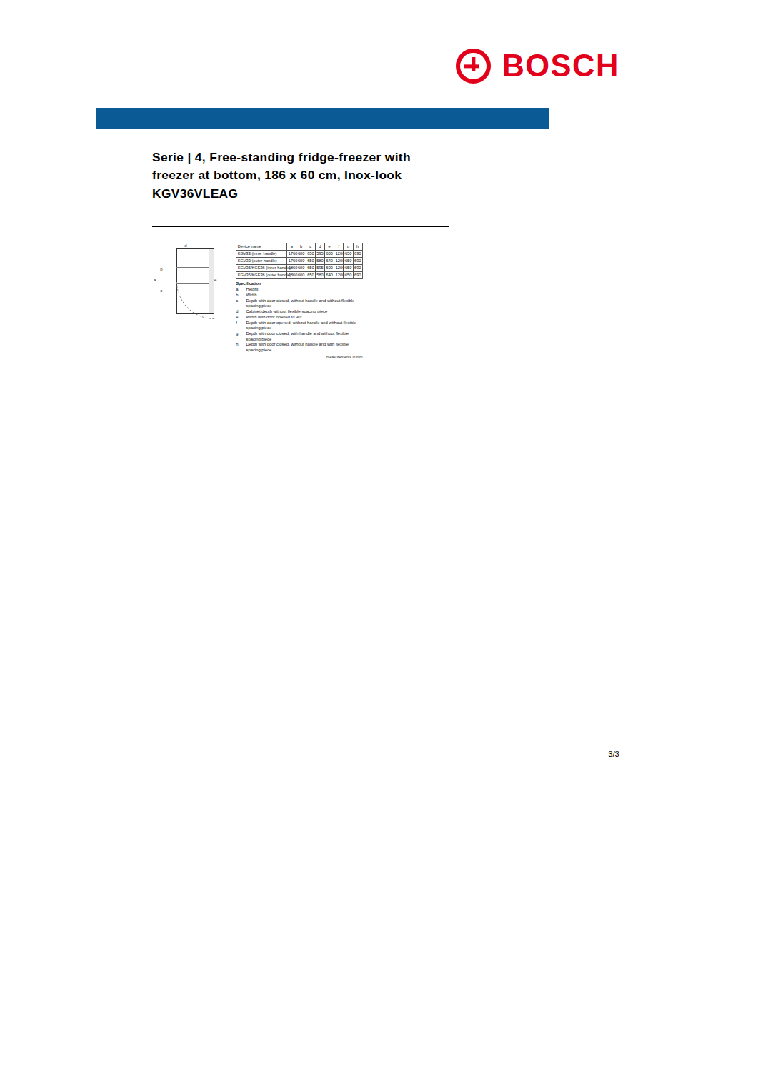BOSCH
Serie | 4, Free-standing fridge-freezer with
freezer at bottom, 186 x 60 cm, Inox-look
KGV36VLEAG
a b c d e
| Device name | a | b | c | d | e | f | g | h |
| --- | --- | --- | --- | --- | --- | --- | --- | --- |
| KGV33 (inner handle) | 1760 | 600 | 650 | 595 | 600 | 1200 | 650 | 690 |
| KGV33 (outer handle) | 1760 | 600 | 650 | 580 | 640 | 1200 | 650 | 690 |
| KGV36/KGE36 (inner handle) | 1860 | 600 | 650 | 595 | 600 | 1200 | 650 | 690 |
| KGV36/KGE36 (outer handle) | 1860 | 600 | 650 | 580 | 640 | 1200 | 650 | 690 |
Specification
a
Height
b
Width
c
Depth with door closed, without handle and without flexible spacing piece
d
Cabinet depth without flexible spacing piece
e
Width with door opened to 90°
f
Depth with door opened, without handle and without flexible spacing piece
g
Depth with door closed, with handle and without flexible spacing piece
h
Depth with door closed, without handle and with flexible spacing piece
measurements in mm
3/3